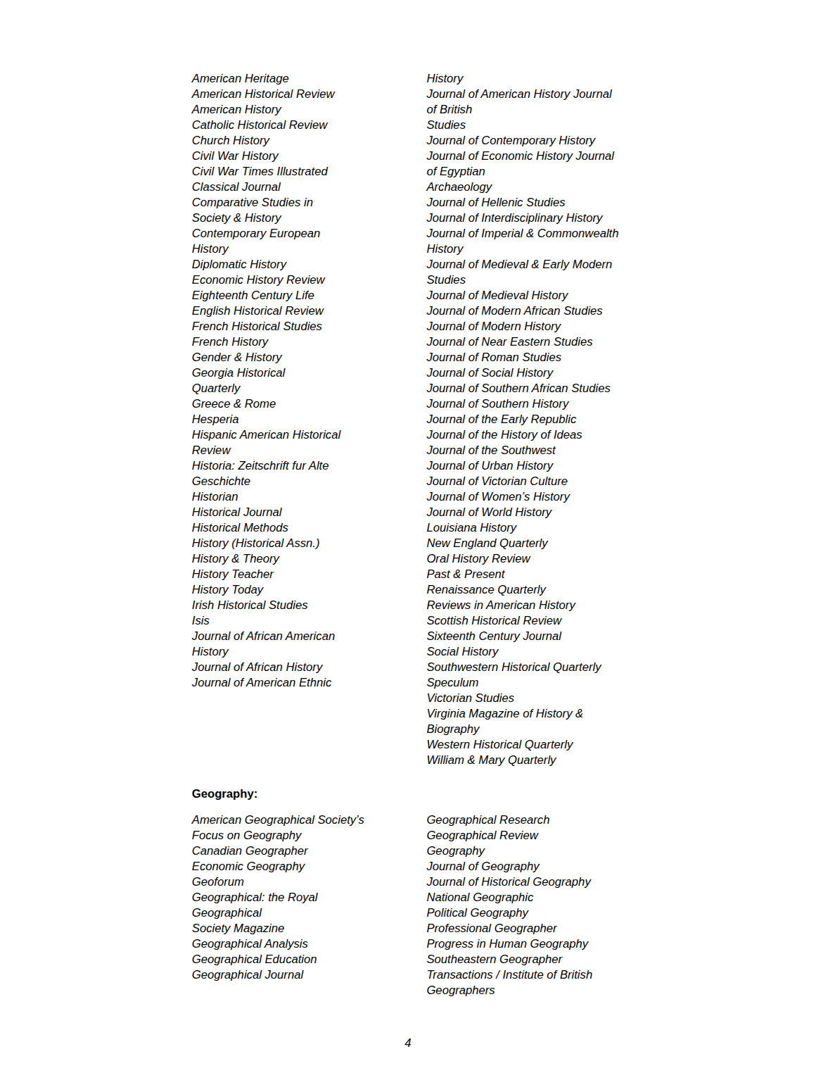American Heritage
American Historical Review
American History
Catholic Historical Review
Church History
Civil War History
Civil War Times Illustrated
Classical Journal
Comparative Studies in
Society & History
Contemporary European
History
Diplomatic History
Economic History Review
Eighteenth Century Life
English Historical Review
French Historical Studies
French History
Gender & History
Georgia Historical
Quarterly
Greece & Rome
Hesperia
Hispanic American Historical
Review
Historia: Zeitschrift fur Alte
Geschichte
Historian
Historical Journal
Historical Methods
History (Historical Assn.)
History & Theory
History Teacher
History Today
Irish Historical Studies
Isis
Journal of African American
History
Journal of African History
Journal of American Ethnic
History
Journal of American History Journal of British
Studies
Journal of Contemporary History
Journal of Economic History Journal of Egyptian
Archaeology
Journal of Hellenic Studies
Journal of Interdisciplinary History
Journal of Imperial & Commonwealth History
Journal of Medieval & Early Modern Studies
Journal of Medieval History
Journal of Modern African Studies
Journal of Modern History
Journal of Near Eastern Studies
Journal of Roman Studies
Journal of Social History
Journal of Southern African Studies
Journal of Southern History
Journal of the Early Republic
Journal of the History of Ideas
Journal of the Southwest
Journal of Urban History
Journal of Victorian Culture
Journal of Women’s History
Journal of World History
Louisiana History
New England Quarterly
Oral History Review
Past & Present
Renaissance Quarterly
Reviews in American History
Scottish Historical Review
Sixteenth Century Journal
Social History
Southwestern Historical Quarterly
Speculum
Victorian Studies
Virginia Magazine of History & Biography
Western Historical Quarterly
William & Mary Quarterly
Geography:
American Geographical Society’s
Focus on Geography
Canadian Geographer
Economic Geography
Geoforum
Geographical: the Royal Geographical
Society Magazine
Geographical Analysis
Geographical Education
Geographical Journal
Geographical Research
Geographical Review
Geography
Journal of Geography
Journal of Historical Geography
National Geographic
Political Geography
Professional Geographer
Progress in Human Geography
Southeastern Geographer
Transactions / Institute of British
Geographers
4